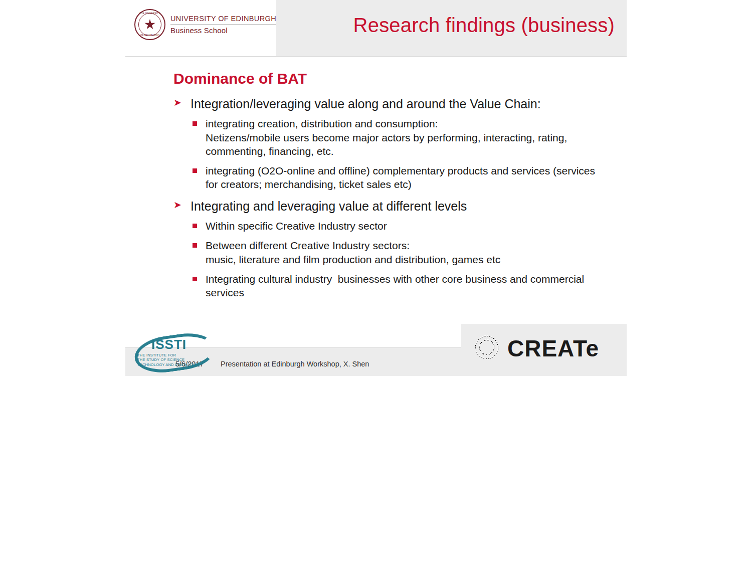THE UNIVERSITY
OF EDINBURGH
UNIVERSITY OF EDINBURGH
Business School
Research findings (business)
Dominance of BAT
Integration/leveraging value along and around the Value Chain:
integrating creation, distribution and consumption:
Netizens/mobile users become major actors by performing, interacting, rating, commenting, financing, etc.
integrating (O2O-online and offline) complementary products and services (services for creators; merchandising, ticket sales etc)
Integrating and leveraging value at different levels
Within specific Creative Industry sector
Between different Creative Industry sectors:
music, literature and film production and distribution, games etc
Integrating cultural industry businesses with other core business and commercial services
5/6/2017
Presentation at Edinburgh Workshop, X. Shen
ISSTI
THE INSTITUTE FOR
THE STUDY OF SCIENCE
TECHNOLOGY AND INNOVATION
CREATe